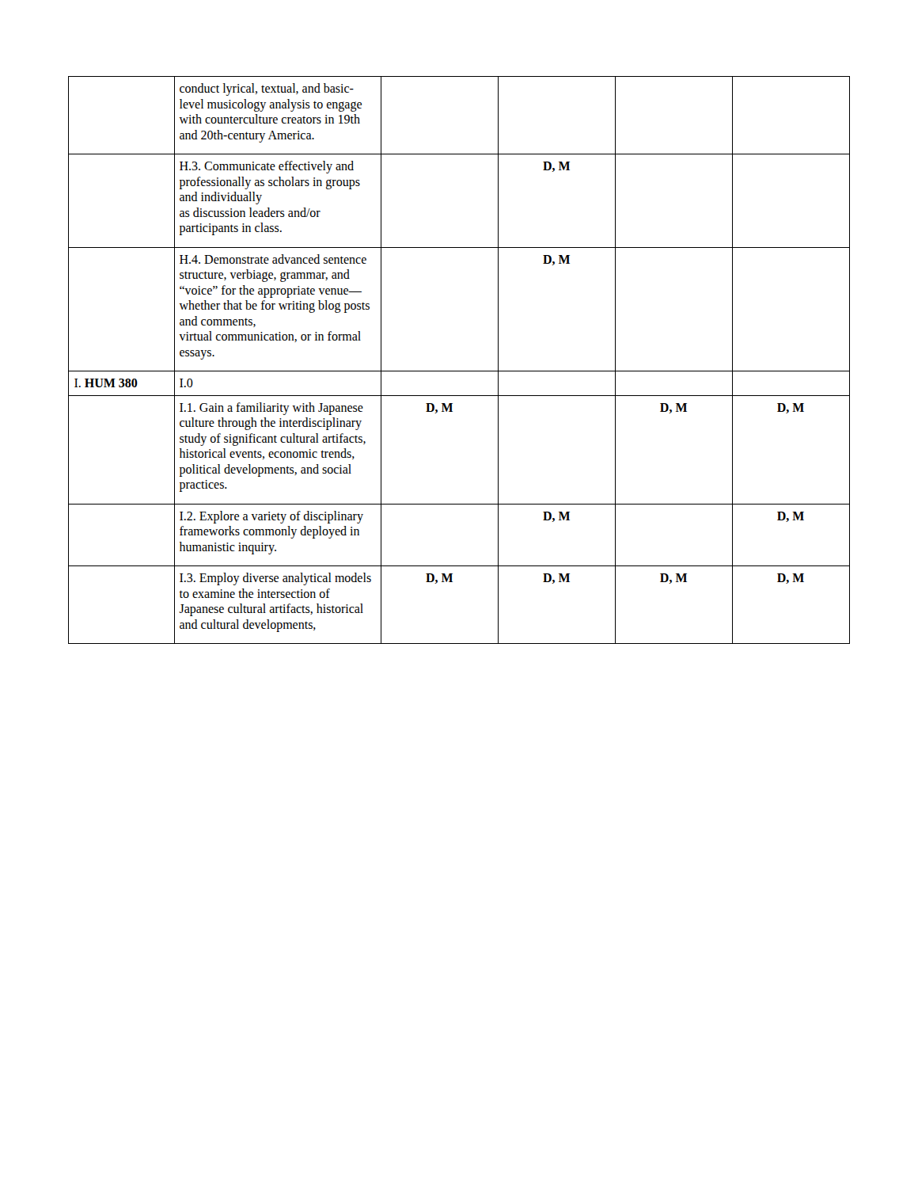| | conduct lyrical, textual, and basic-level musicology analysis to engage with counterculture creators in 19th and 20th-century America. | | | | |
| | H.3. Communicate effectively and professionally as scholars in groups and individually as discussion leaders and/or participants in class. | | D, M | | |
| | H.4. Demonstrate advanced sentence structure, verbiage, grammar, and “voice” for the appropriate venue—whether that be for writing blog posts and comments, virtual communication, or in formal essays. | | D, M | | |
| I. HUM 380 | I.0 | | | | |
| | I.1. Gain a familiarity with Japanese culture through the interdisciplinary study of significant cultural artifacts, historical events, economic trends, political developments, and social practices. | D, M | | D, M | D, M |
| | I.2. Explore a variety of disciplinary frameworks commonly deployed in humanistic inquiry. | | D, M | | D, M |
| | I.3. Employ diverse analytical models to examine the intersection of Japanese cultural artifacts, historical and cultural developments, | D, M | D, M | D, M | D, M |